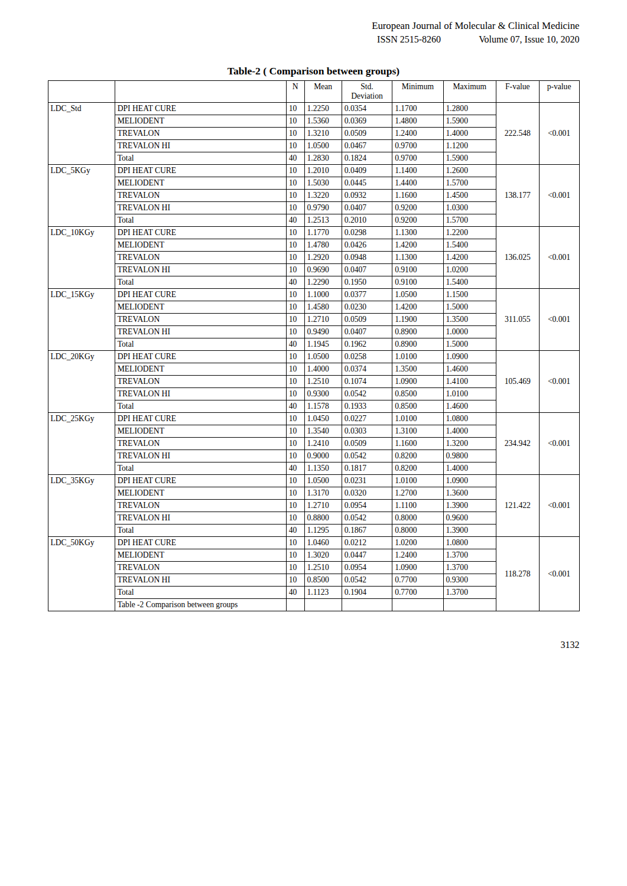European Journal of Molecular & Clinical Medicine
ISSN 2515-8260 Volume 07, Issue 10, 2020
Table-2 ( Comparison between groups)
| | | N | Mean | Std. Deviation | Minimum | Maximum | F-value | p-value |
| --- | --- | --- | --- | --- | --- | --- | --- | --- |
| LDC_Std | DPI HEAT CURE | 10 | 1.2250 | 0.0354 | 1.1700 | 1.2800 | 222.548 | <0.001 |
| MELIODENT | 10 | 1.5360 | 0.0369 | 1.4800 | 1.5900 |
| TREVALON | 10 | 1.3210 | 0.0509 | 1.2400 | 1.4000 |
| TREVALON HI | 10 | 1.0500 | 0.0467 | 0.9700 | 1.1200 |
| Total | 40 | 1.2830 | 0.1824 | 0.9700 | 1.5900 |
| LDC_5KGy | DPI HEAT CURE | 10 | 1.2010 | 0.0409 | 1.1400 | 1.2600 | 138.177 | <0.001 |
| MELIODENT | 10 | 1.5030 | 0.0445 | 1.4400 | 1.5700 |
| TREVALON | 10 | 1.3220 | 0.0932 | 1.1600 | 1.4500 |
| TREVALON HI | 10 | 0.9790 | 0.0407 | 0.9200 | 1.0300 |
| Total | 40 | 1.2513 | 0.2010 | 0.9200 | 1.5700 |
| LDC_10KGy | DPI HEAT CURE | 10 | 1.1770 | 0.0298 | 1.1300 | 1.2200 | 136.025 | <0.001 |
| MELIODENT | 10 | 1.4780 | 0.0426 | 1.4200 | 1.5400 |
| TREVALON | 10 | 1.2920 | 0.0948 | 1.1300 | 1.4200 |
| TREVALON HI | 10 | 0.9690 | 0.0407 | 0.9100 | 1.0200 |
| Total | 40 | 1.2290 | 0.1950 | 0.9100 | 1.5400 |
| LDC_15KGy | DPI HEAT CURE | 10 | 1.1000 | 0.0377 | 1.0500 | 1.1500 | 311.055 | <0.001 |
| MELIODENT | 10 | 1.4580 | 0.0230 | 1.4200 | 1.5000 |
| TREVALON | 10 | 1.2710 | 0.0509 | 1.1900 | 1.3500 |
| TREVALON HI | 10 | 0.9490 | 0.0407 | 0.8900 | 1.0000 |
| Total | 40 | 1.1945 | 0.1962 | 0.8900 | 1.5000 |
| LDC_20KGy | DPI HEAT CURE | 10 | 1.0500 | 0.0258 | 1.0100 | 1.0900 | 105.469 | <0.001 |
| MELIODENT | 10 | 1.4000 | 0.0374 | 1.3500 | 1.4600 |
| TREVALON | 10 | 1.2510 | 0.1074 | 1.0900 | 1.4100 |
| TREVALON HI | 10 | 0.9300 | 0.0542 | 0.8500 | 1.0100 |
| Total | 40 | 1.1578 | 0.1933 | 0.8500 | 1.4600 |
| LDC_25KGy | DPI HEAT CURE | 10 | 1.0450 | 0.0227 | 1.0100 | 1.0800 | 234.942 | <0.001 |
| MELIODENT | 10 | 1.3540 | 0.0303 | 1.3100 | 1.4000 |
| TREVALON | 10 | 1.2410 | 0.0509 | 1.1600 | 1.3200 |
| TREVALON HI | 10 | 0.9000 | 0.0542 | 0.8200 | 0.9800 |
| Total | 40 | 1.1350 | 0.1817 | 0.8200 | 1.4000 |
| LDC_35KGy | DPI HEAT CURE | 10 | 1.0500 | 0.0231 | 1.0100 | 1.0900 | 121.422 | <0.001 |
| MELIODENT | 10 | 1.3170 | 0.0320 | 1.2700 | 1.3600 |
| TREVALON | 10 | 1.2710 | 0.0954 | 1.1100 | 1.3900 |
| TREVALON HI | 10 | 0.8800 | 0.0542 | 0.8000 | 0.9600 |
| Total | 40 | 1.1295 | 0.1867 | 0.8000 | 1.3900 |
| LDC_50KGy | DPI HEAT CURE | 10 | 1.0460 | 0.0212 | 1.0200 | 1.0800 | 118.278 | <0.001 |
| MELIODENT | 10 | 1.3020 | 0.0447 | 1.2400 | 1.3700 |
| TREVALON | 10 | 1.2510 | 0.0954 | 1.0900 | 1.3700 |
| TREVALON HI | 10 | 0.8500 | 0.0542 | 0.7700 | 0.9300 |
| Total | 40 | 1.1123 | 0.1904 | 0.7700 | 1.3700 |
| Table -2 Comparison between groups | | | | | |
3132